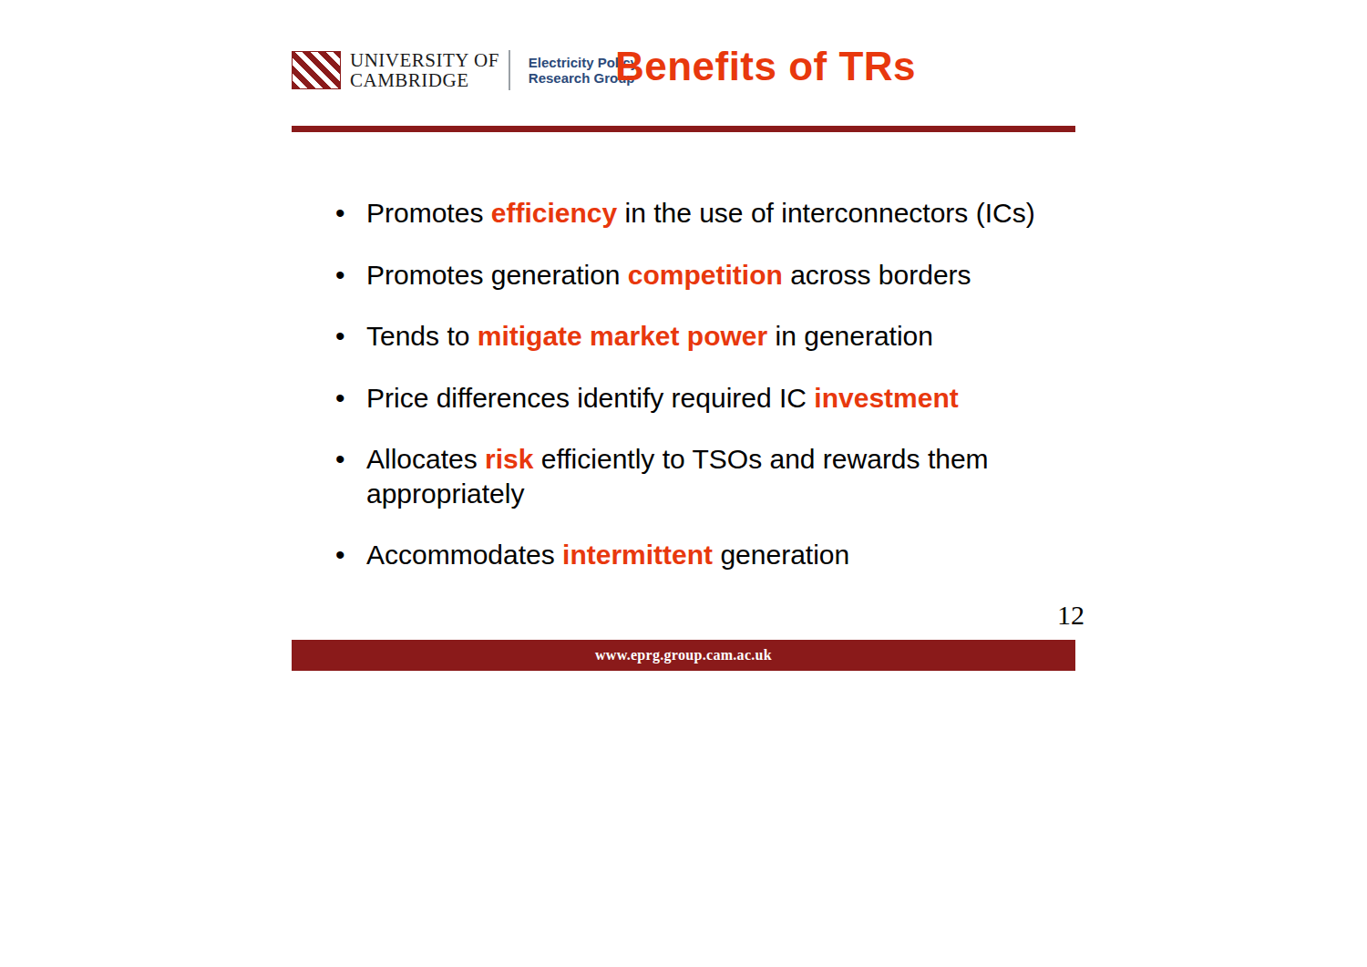UNIVERSITY OF
CAMBRIDGE
Electricity Policy
Research Group
Benefits of TRs
Promotes efficiency in the use of interconnectors (ICs)
Promotes generation competition across borders
Tends to mitigate market power in generation
Price differences identify required IC investment
Allocates risk efficiently to TSOs and rewards them appropriately
Accommodates intermittent generation
12
www.eprg.group.cam.ac.uk